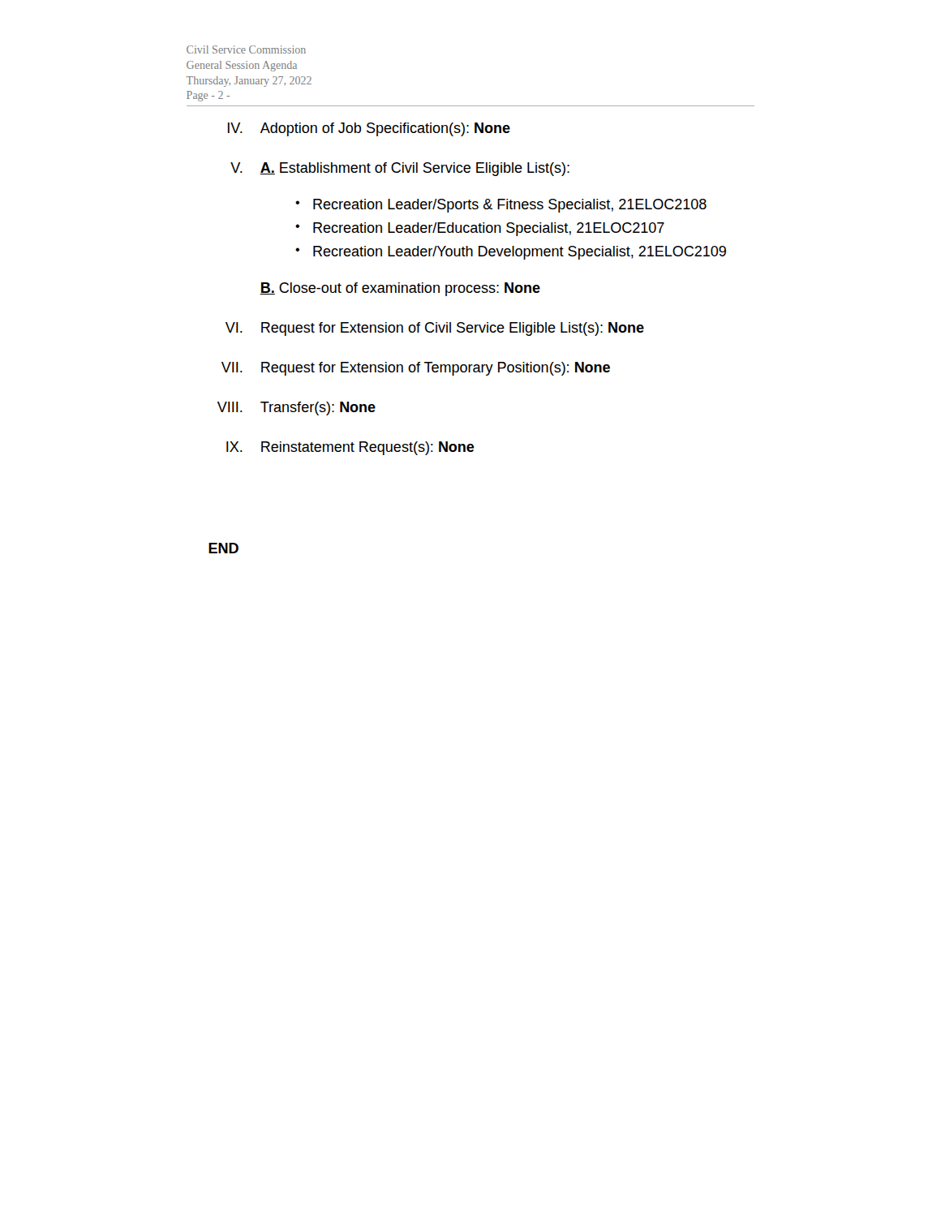Civil Service Commission
General Session Agenda
Thursday, January 27, 2022
Page - 2 -
IV. Adoption of Job Specification(s): None
V. A. Establishment of Civil Service Eligible List(s):
Recreation Leader/Sports & Fitness Specialist, 21ELOC2108
Recreation Leader/Education Specialist, 21ELOC2107
Recreation Leader/Youth Development Specialist, 21ELOC2109
B. Close-out of examination process: None
VI. Request for Extension of Civil Service Eligible List(s): None
VII. Request for Extension of Temporary Position(s): None
VIII. Transfer(s): None
IX. Reinstatement Request(s): None
END